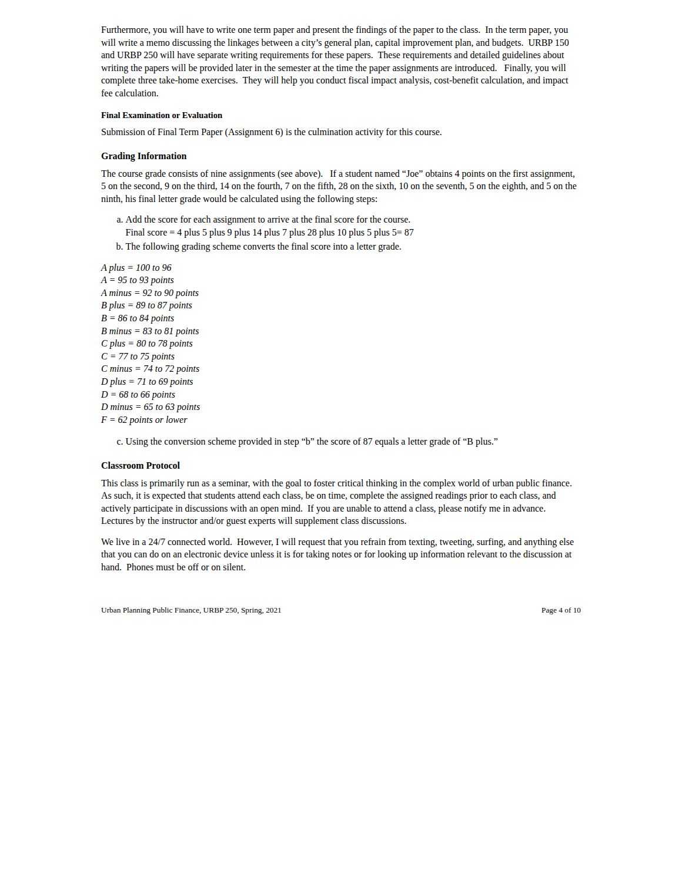Furthermore, you will have to write one term paper and present the findings of the paper to the class. In the term paper, you will write a memo discussing the linkages between a city’s general plan, capital improvement plan, and budgets. URBP 150 and URBP 250 will have separate writing requirements for these papers. These requirements and detailed guidelines about writing the papers will be provided later in the semester at the time the paper assignments are introduced. Finally, you will complete three take-home exercises. They will help you conduct fiscal impact analysis, cost-benefit calculation, and impact fee calculation.
Final Examination or Evaluation
Submission of Final Term Paper (Assignment 6) is the culmination activity for this course.
Grading Information
The course grade consists of nine assignments (see above). If a student named “Joe” obtains 4 points on the first assignment, 5 on the second, 9 on the third, 14 on the fourth, 7 on the fifth, 28 on the sixth, 10 on the seventh, 5 on the eighth, and 5 on the ninth, his final letter grade would be calculated using the following steps:
Add the score for each assignment to arrive at the final score for the course.
Final score = 4 plus 5 plus 9 plus 14 plus 7 plus 28 plus 10 plus 5 plus 5= 87
The following grading scheme converts the final score into a letter grade.
A plus = 100 to 96 A = 95 to 93 points A minus = 92 to 90 points B plus = 89 to 87 points B = 86 to 84 points B minus = 83 to 81 points C plus = 80 to 78 points C = 77 to 75 points C minus = 74 to 72 points D plus = 71 to 69 points D = 68 to 66 points D minus = 65 to 63 points F = 62 points or lower
Using the conversion scheme provided in step “b” the score of 87 equals a letter grade of “B plus.”
Classroom Protocol
This class is primarily run as a seminar, with the goal to foster critical thinking in the complex world of urban public finance. As such, it is expected that students attend each class, be on time, complete the assigned readings prior to each class, and actively participate in discussions with an open mind. If you are unable to attend a class, please notify me in advance. Lectures by the instructor and/or guest experts will supplement class discussions.
We live in a 24/7 connected world. However, I will request that you refrain from texting, tweeting, surfing, and anything else that you can do on an electronic device unless it is for taking notes or for looking up information relevant to the discussion at hand. Phones must be off or on silent.
Urban Planning Public Finance, URBP 250, Spring, 2021 Page 4 of 10